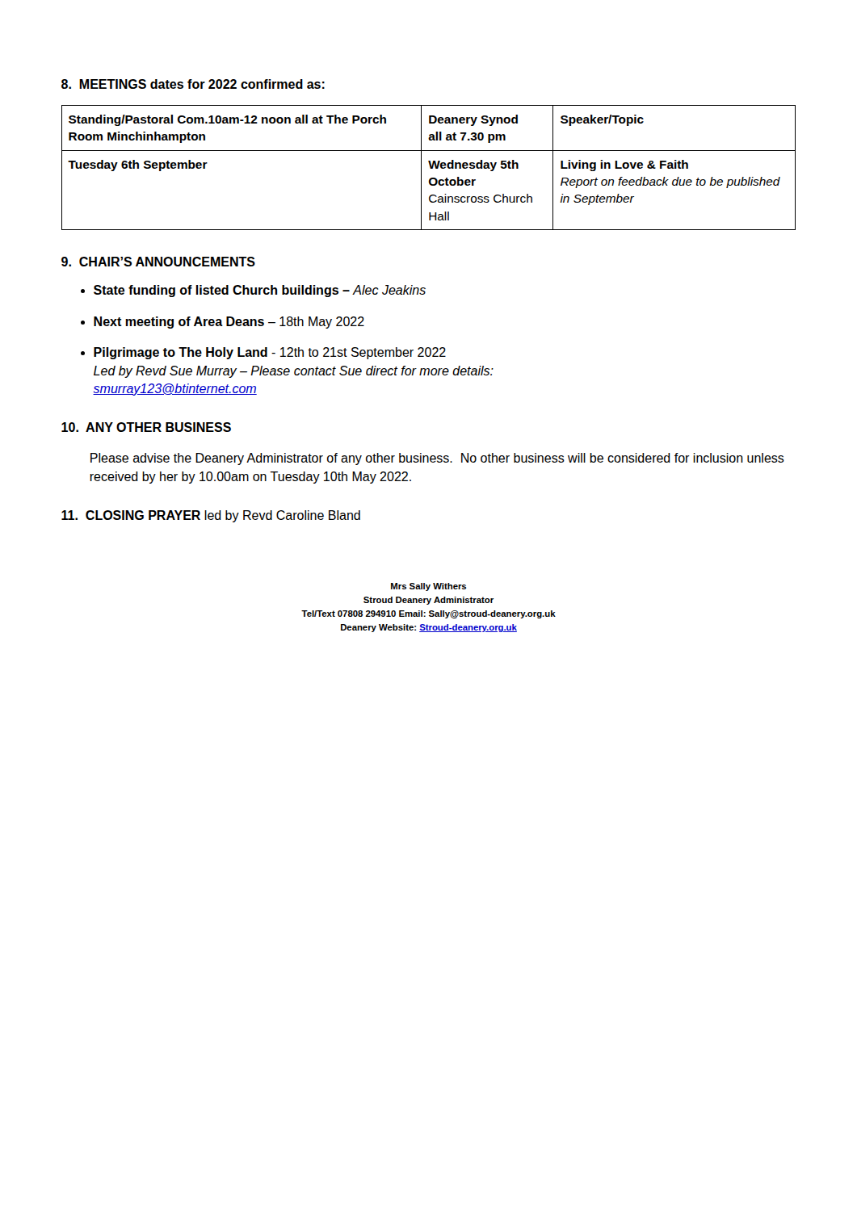8. MEETINGS dates for 2022 confirmed as:
| Standing/Pastoral Com.10am-12 noon all at The Porch Room Minchinhampton | Deanery Synod all at 7.30 pm | Speaker/Topic |
| --- | --- | --- |
| Tuesday 6th September | Wednesday 5th October Cainscross Church Hall | Living in Love & Faith Report on feedback due to be published in September |
9. CHAIR’S ANNOUNCEMENTS
State funding of listed Church buildings – Alec Jeakins
Next meeting of Area Deans – 18th May 2022
Pilgrimage to The Holy Land - 12th to 21st September 2022
Led by Revd Sue Murray – Please contact Sue direct for more details:
smurray123@btinternet.com
10. ANY OTHER BUSINESS
Please advise the Deanery Administrator of any other business. No other business will be considered for inclusion unless received by her by 10.00am on Tuesday 10th May 2022.
11. CLOSING PRAYER led by Revd Caroline Bland
Mrs Sally Withers
Stroud Deanery Administrator
Tel/Text 07808 294910 Email: Sally@stroud-deanery.org.uk
Deanery Website: Stroud-deanery.org.uk